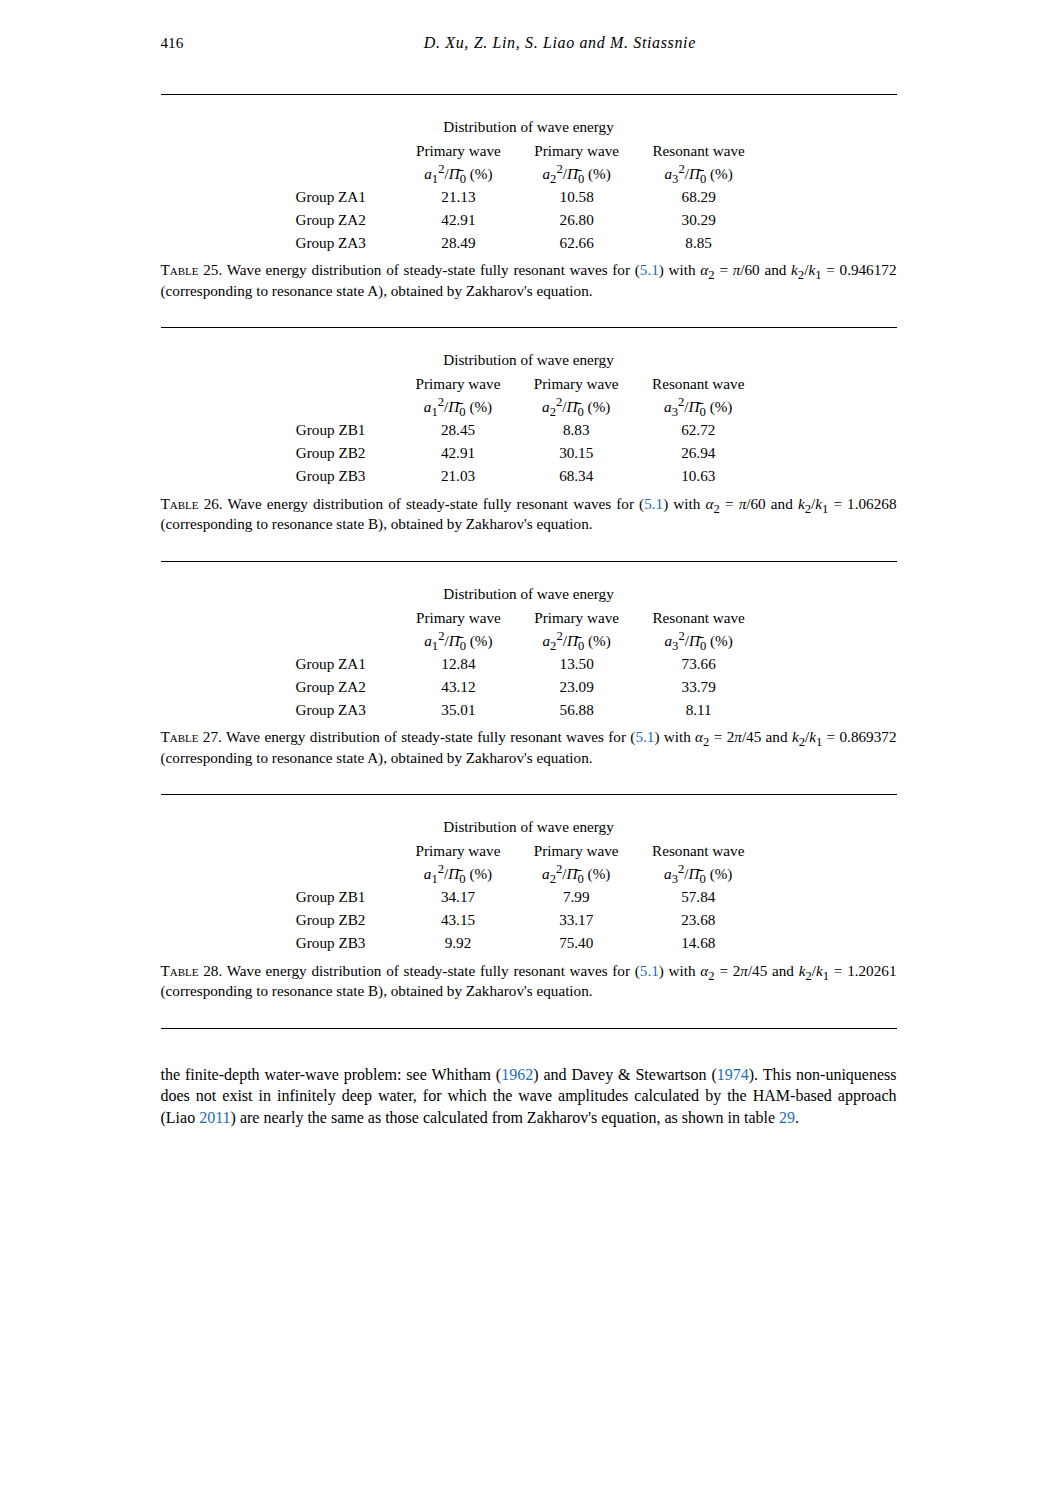416 D. Xu, Z. Lin, S. Liao and M. Stiassnie
Distribution of wave energy
| | Primary wave | Primary wave | Resonant wave |
| --- | --- | --- | --- |
| | a 1 2 / Π̄ 0 (%) | a 2 2 / Π̄ 0 (%) | a 3 2 / Π̄ 0 (%) |
| Group ZA1 | 21.13 | 10.58 | 68.29 |
| Group ZA2 | 42.91 | 26.80 | 30.29 |
| Group ZA3 | 28.49 | 62.66 | 8.85 |
Table 25. Wave energy distribution of steady-state fully resonant waves for (5.1) with α2 = π/60 and k2/k1 = 0.946172 (corresponding to resonance state A), obtained by Zakharov's equation.
Distribution of wave energy
| | Primary wave | Primary wave | Resonant wave |
| --- | --- | --- | --- |
| | a 1 2 / Π̄ 0 (%) | a 2 2 / Π̄ 0 (%) | a 3 2 / Π̄ 0 (%) |
| Group ZB1 | 28.45 | 8.83 | 62.72 |
| Group ZB2 | 42.91 | 30.15 | 26.94 |
| Group ZB3 | 21.03 | 68.34 | 10.63 |
Table 26. Wave energy distribution of steady-state fully resonant waves for (5.1) with α2 = π/60 and k2/k1 = 1.06268 (corresponding to resonance state B), obtained by Zakharov's equation.
Distribution of wave energy
| | Primary wave | Primary wave | Resonant wave |
| --- | --- | --- | --- |
| | a 1 2 / Π̄ 0 (%) | a 2 2 / Π̄ 0 (%) | a 3 2 / Π̄ 0 (%) |
| Group ZA1 | 12.84 | 13.50 | 73.66 |
| Group ZA2 | 43.12 | 23.09 | 33.79 |
| Group ZA3 | 35.01 | 56.88 | 8.11 |
Table 27. Wave energy distribution of steady-state fully resonant waves for (5.1) with α2 = 2π/45 and k2/k1 = 0.869372 (corresponding to resonance state A), obtained by Zakharov's equation.
Distribution of wave energy
| | Primary wave | Primary wave | Resonant wave |
| --- | --- | --- | --- |
| | a 1 2 / Π̄ 0 (%) | a 2 2 / Π̄ 0 (%) | a 3 2 / Π̄ 0 (%) |
| Group ZB1 | 34.17 | 7.99 | 57.84 |
| Group ZB2 | 43.15 | 33.17 | 23.68 |
| Group ZB3 | 9.92 | 75.40 | 14.68 |
Table 28. Wave energy distribution of steady-state fully resonant waves for (5.1) with α2 = 2π/45 and k2/k1 = 1.20261 (corresponding to resonance state B), obtained by Zakharov's equation.
the finite-depth water-wave problem: see Whitham (1962) and Davey & Stewartson (1974). This non-uniqueness does not exist in infinitely deep water, for which the wave amplitudes calculated by the HAM-based approach (Liao 2011) are nearly the same as those calculated from Zakharov's equation, as shown in table 29.